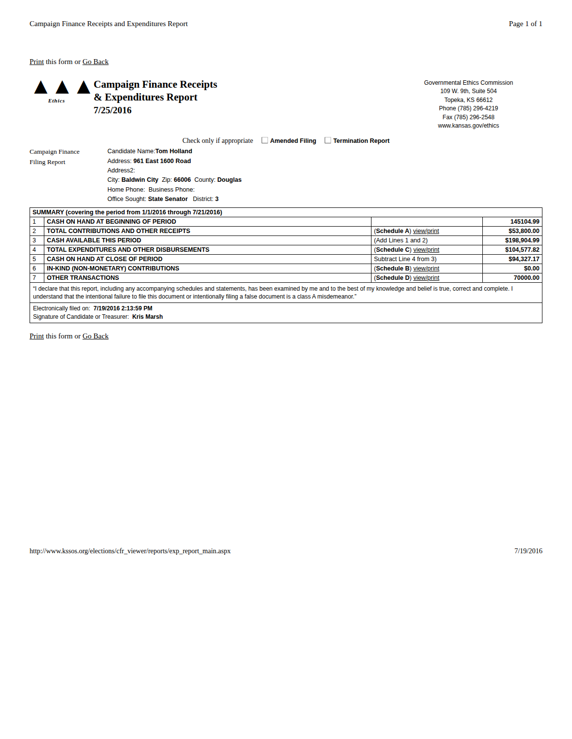Campaign Finance Receipts and Expenditures Report
Page 1 of 1
Print this form or Go Back
▲▲▲
Ethics
Campaign Finance Receipts
& Expenditures Report
7/25/2016
Governmental Ethics Commission
109 W. 9th, Suite 504
Topeka, KS 66612
Phone (785) 296-4219
Fax (785) 296-2548
www.kansas.gov/ethics
Check only if appropriate Amended Filing Termination Report
Campaign Finance
Filing Report
Candidate Name:Tom Holland
Address: 961 East 1600 Road
Address2:
City: Baldwin City Zip: 66006 County: Douglas
Home Phone: Business Phone:
Office Sought: State Senator District: 3
| SUMMARY (covering the period from 1/1/2016 through 7/21/2016) |
| 1 | CASH ON HAND AT BEGINNING OF PERIOD | | 145104.99 |
| 2 | TOTAL CONTRIBUTIONS AND OTHER RECEIPTS | ( Schedule A ) view/print | $53,800.00 |
| 3 | CASH AVAILABLE THIS PERIOD | (Add Lines 1 and 2) | $198,904.99 |
| 4 | TOTAL EXPENDITURES AND OTHER DISBURSEMENTS | ( Schedule C ) view/print | $104,577.82 |
| 5 | CASH ON HAND AT CLOSE OF PERIOD | Subtract Line 4 from 3) | $94,327.17 |
| 6 | IN-KIND (NON-MONETARY) CONTRIBUTIONS | ( Schedule B ) view/print | $0.00 |
| 7 | OTHER TRANSACTIONS | ( Schedule D ) view/print | 70000.00 |
“I declare that this report, including any accompanying schedules and statements, has been examined by me and to the best of my knowledge and belief is true, correct and complete. I understand that the intentional failure to file this document or intentionally filing a false document is a class A misdemeanor.”
Electronically filed on: 7/19/2016 2:13:59 PM
Signature of Candidate or Treasurer: Kris Marsh
Print this form or Go Back
http://www.kssos.org/elections/cfr_viewer/reports/exp_report_main.aspx
7/19/2016